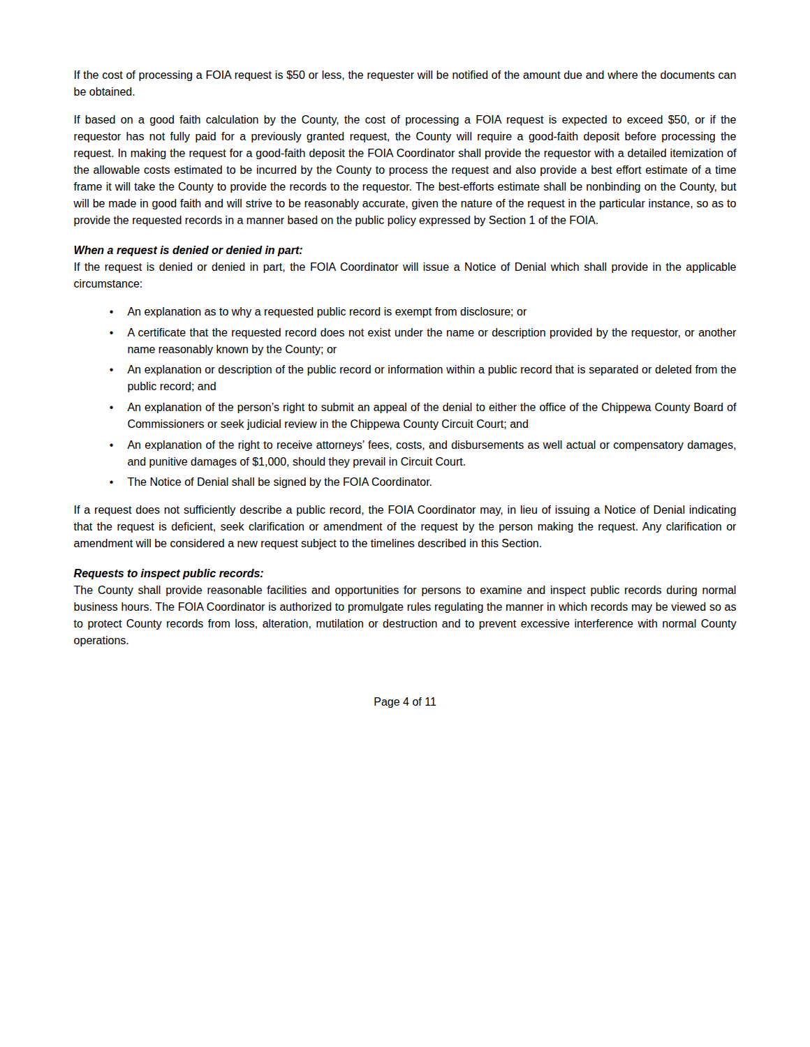If the cost of processing a FOIA request is $50 or less, the requester will be notified of the amount due and where the documents can be obtained.
If based on a good faith calculation by the County, the cost of processing a FOIA request is expected to exceed $50, or if the requestor has not fully paid for a previously granted request, the County will require a good-faith deposit before processing the request. In making the request for a good-faith deposit the FOIA Coordinator shall provide the requestor with a detailed itemization of the allowable costs estimated to be incurred by the County to process the request and also provide a best effort estimate of a time frame it will take the County to provide the records to the requestor. The best-efforts estimate shall be nonbinding on the County, but will be made in good faith and will strive to be reasonably accurate, given the nature of the request in the particular instance, so as to provide the requested records in a manner based on the public policy expressed by Section 1 of the FOIA.
When a request is denied or denied in part:
If the request is denied or denied in part, the FOIA Coordinator will issue a Notice of Denial which shall provide in the applicable circumstance:
An explanation as to why a requested public record is exempt from disclosure; or
A certificate that the requested record does not exist under the name or description provided by the requestor, or another name reasonably known by the County; or
An explanation or description of the public record or information within a public record that is separated or deleted from the public record; and
An explanation of the person’s right to submit an appeal of the denial to either the office of the Chippewa County Board of Commissioners or seek judicial review in the Chippewa County Circuit Court; and
An explanation of the right to receive attorneys’ fees, costs, and disbursements as well actual or compensatory damages, and punitive damages of $1,000, should they prevail in Circuit Court.
The Notice of Denial shall be signed by the FOIA Coordinator.
If a request does not sufficiently describe a public record, the FOIA Coordinator may, in lieu of issuing a Notice of Denial indicating that the request is deficient, seek clarification or amendment of the request by the person making the request. Any clarification or amendment will be considered a new request subject to the timelines described in this Section.
Requests to inspect public records:
The County shall provide reasonable facilities and opportunities for persons to examine and inspect public records during normal business hours. The FOIA Coordinator is authorized to promulgate rules regulating the manner in which records may be viewed so as to protect County records from loss, alteration, mutilation or destruction and to prevent excessive interference with normal County operations.
Page 4 of 11